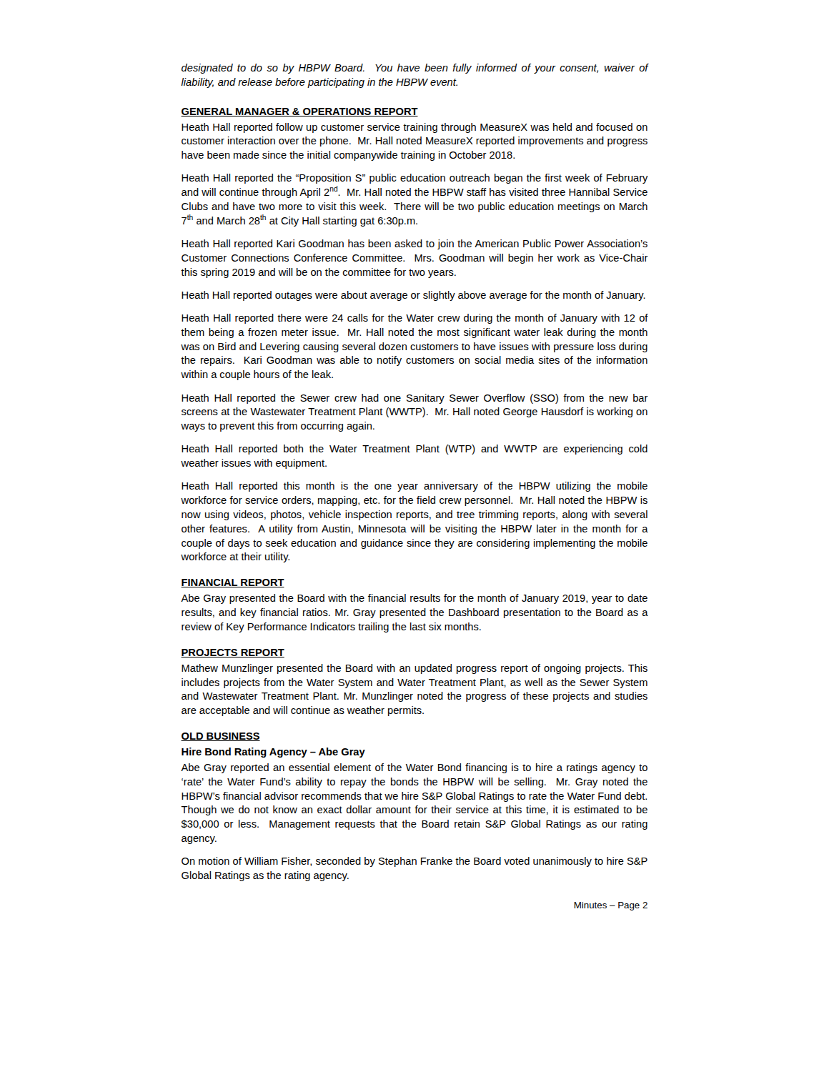designated to do so by HBPW Board. You have been fully informed of your consent, waiver of liability, and release before participating in the HBPW event.
General Manager & Operations Report
Heath Hall reported follow up customer service training through MeasureX was held and focused on customer interaction over the phone. Mr. Hall noted MeasureX reported improvements and progress have been made since the initial companywide training in October 2018.
Heath Hall reported the “Proposition S” public education outreach began the first week of February and will continue through April 2nd. Mr. Hall noted the HBPW staff has visited three Hannibal Service Clubs and have two more to visit this week. There will be two public education meetings on March 7th and March 28th at City Hall starting gat 6:30p.m.
Heath Hall reported Kari Goodman has been asked to join the American Public Power Association’s Customer Connections Conference Committee. Mrs. Goodman will begin her work as Vice-Chair this spring 2019 and will be on the committee for two years.
Heath Hall reported outages were about average or slightly above average for the month of January.
Heath Hall reported there were 24 calls for the Water crew during the month of January with 12 of them being a frozen meter issue. Mr. Hall noted the most significant water leak during the month was on Bird and Levering causing several dozen customers to have issues with pressure loss during the repairs. Kari Goodman was able to notify customers on social media sites of the information within a couple hours of the leak.
Heath Hall reported the Sewer crew had one Sanitary Sewer Overflow (SSO) from the new bar screens at the Wastewater Treatment Plant (WWTP). Mr. Hall noted George Hausdorf is working on ways to prevent this from occurring again.
Heath Hall reported both the Water Treatment Plant (WTP) and WWTP are experiencing cold weather issues with equipment.
Heath Hall reported this month is the one year anniversary of the HBPW utilizing the mobile workforce for service orders, mapping, etc. for the field crew personnel. Mr. Hall noted the HBPW is now using videos, photos, vehicle inspection reports, and tree trimming reports, along with several other features. A utility from Austin, Minnesota will be visiting the HBPW later in the month for a couple of days to seek education and guidance since they are considering implementing the mobile workforce at their utility.
Financial Report
Abe Gray presented the Board with the financial results for the month of January 2019, year to date results, and key financial ratios. Mr. Gray presented the Dashboard presentation to the Board as a review of Key Performance Indicators trailing the last six months.
Projects Report
Mathew Munzlinger presented the Board with an updated progress report of ongoing projects. This includes projects from the Water System and Water Treatment Plant, as well as the Sewer System and Wastewater Treatment Plant. Mr. Munzlinger noted the progress of these projects and studies are acceptable and will continue as weather permits.
Old Business
Hire Bond Rating Agency – Abe Gray
Abe Gray reported an essential element of the Water Bond financing is to hire a ratings agency to ‘rate’ the Water Fund’s ability to repay the bonds the HBPW will be selling. Mr. Gray noted the HBPW’s financial advisor recommends that we hire S&P Global Ratings to rate the Water Fund debt. Though we do not know an exact dollar amount for their service at this time, it is estimated to be $30,000 or less. Management requests that the Board retain S&P Global Ratings as our rating agency.
On motion of William Fisher, seconded by Stephan Franke the Board voted unanimously to hire S&P Global Ratings as the rating agency.
Minutes – Page 2